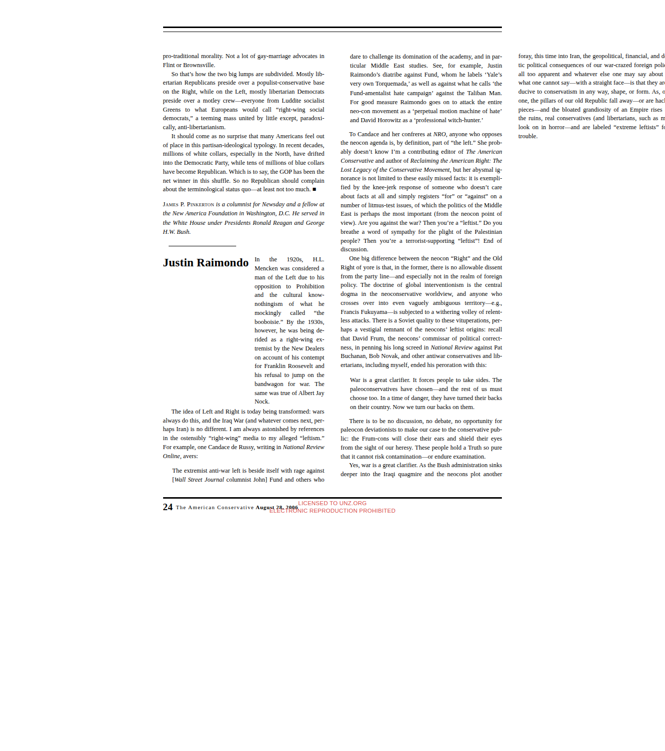pro-traditional morality. Not a lot of gay-marriage advocates in Flint or Brownsville.
So that’s how the two big lumps are subdivided. Mostly libertarian Republicans preside over a populist-conservative base on the Right, while on the Left, mostly libertarian Democrats preside over a motley crew—everyone from Luddite socialist Greens to what Europeans would call “right-wing social democrats,” a teeming mass united by little except, paradoxically, anti-libertarianism.
It should come as no surprise that many Americans feel out of place in this partisan-ideological typology. In recent decades, millions of white collars, especially in the North, have drifted into the Democratic Party, while tens of millions of blue collars have become Republican. Which is to say, the GOP has been the net winner in this shuffle. So no Republican should complain about the terminological status quo—at least not too much. ■
James P. Pinkerton is a columnist for Newsday and a fellow at the New America Foundation in Washington, D.C. He served in the White House under Presidents Ronald Reagan and George H.W. Bush.
Justin Raimondo
In the 1920s, H.L. Mencken was considered a man of the Left due to his opposition to Prohibition and the cultural know-nothingism of what he mockingly called “the booboisie.” By the 1930s, however, he was being derided as a right-wing extremist by the New Dealers on account of his contempt for Franklin Roosevelt and his refusal to jump on the bandwagon for war. The same was true of Albert Jay Nock.
The idea of Left and Right is today being transformed: wars always do this, and the Iraq War (and whatever comes next, perhaps Iran) is no different. I am always astonished by references in the ostensibly “right-wing” media to my alleged “leftism.” For example, one Candace de Russy, writing in National Review Online, avers:
The extremist anti-war left is beside itself with rage against [Wall Street Journal columnist John] Fund and others who dare to challenge its domination of the academy, and in particular Middle East studies. See, for example, Justin Raimondo’s diatribe against Fund, whom he labels ‘Yale’s very own Torquemada,’ as well as against what he calls ‘the Fund-amentalist hate campaign’ against the Taliban Man. For good measure Raimondo goes on to attack the entire neo-con movement as a ‘perpetual motion machine of hate’ and David Horowitz as a ‘professional witch-hunter.’
To Candace and her confreres at NRO, anyone who opposes the neocon agenda is, by definition, part of “the left.” She probably doesn’t know I’m a contributing editor of The American Conservative and author of Reclaiming the American Right: The Lost Legacy of the Conservative Movement, but her abysmal ignorance is not limited to these easily missed facts: it is exemplified by the knee-jerk response of someone who doesn’t care about facts at all and simply registers “for” or “against” on a number of litmus-test issues, of which the politics of the Middle East is perhaps the most important (from the neocon point of view). Are you against the war? Then you’re a “leftist.” Do you breathe a word of sympathy for the plight of the Palestinian people? Then you’re a terrorist-supporting “leftist”! End of discussion.
One big difference between the neocon “Right” and the Old Right of yore is that, in the former, there is no allowable dissent from the party line—and especially not in the realm of foreign policy. The doctrine of global interventionism is the central dogma in the neoconservative worldview, and anyone who crosses over into even vaguely ambiguous territory—e.g., Francis Fukuyama—is subjected to a withering volley of relentless attacks. There is a Soviet quality to these vituperations, perhaps a vestigial remnant of the neocons’ leftist origins: recall that David Frum, the neocons’ commissar of political correctness, in penning his long screed in National Review against Pat Buchanan, Bob Novak, and other antiwar conservatives and libertarians, including myself, ended his peroration with this:
War is a great clarifier. It forces people to take sides. The paleoconservatives have chosen—and the rest of us must choose too. In a time of danger, they have turned their backs on their country. Now we turn our backs on them.
There is to be no discussion, no debate, no opportunity for paleocon deviationists to make our case to the conservative public: the Frum-cons will close their ears and shield their eyes from the sight of our heresy. These people hold a Truth so pure that it cannot risk contamination—or endure examination.
Yes, war is a great clarifier. As the Bush administration sinks deeper into the Iraqi quagmire and the neocons plot another foray, this time into Iran, the geopolitical, financial, and domestic political consequences of our war-crazed foreign policy are all too apparent and whatever else one may say about them, what one cannot say—with a straight face—is that they are conducive to conservatism in any way, shape, or form. As, one by one, the pillars of our old Republic fall away—or are hacked to pieces—and the bloated grandiosity of an Empire rises above the ruins, real conservatives (and libertarians, such as myself) look on in horror—and are labeled “extreme leftists” for our trouble.
24 The American Conservative August 28, 2006
LICENSED TO UNZ.ORG
ELECTRONIC REPRODUCTION PROHIBITED